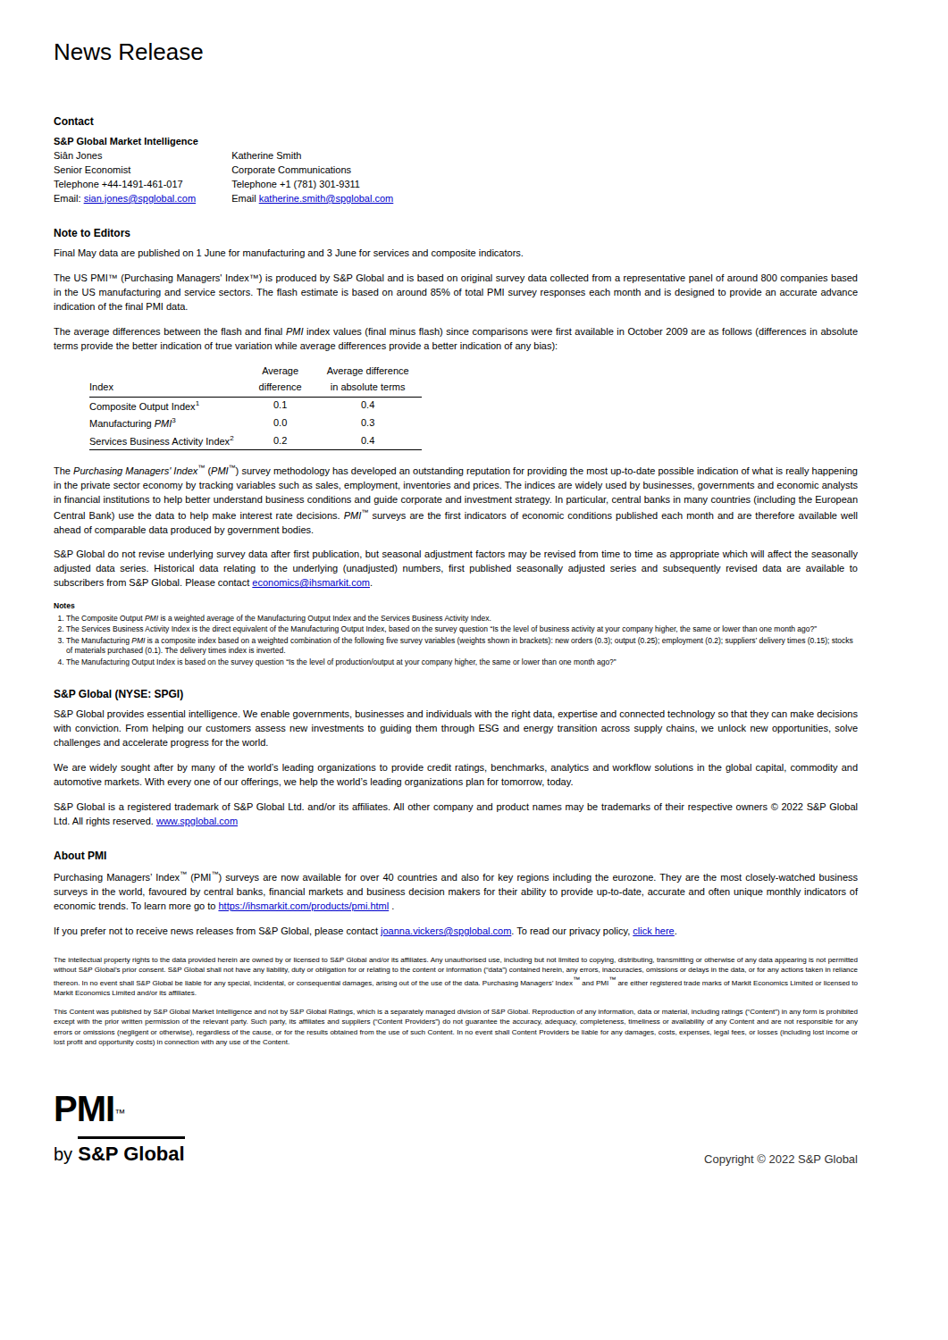News Release
Contact
| S&P Global Market Intelligence |
| Siân Jones | Katherine Smith |
| Senior Economist | Corporate Communications |
| Telephone +44-1491-461-017 | Telephone +1 (781) 301-9311 |
| Email: sian.jones@spglobal.com | Email katherine.smith@spglobal.com |
Note to Editors
Final May data are published on 1 June for manufacturing and 3 June for services and composite indicators.
The US PMI™ (Purchasing Managers' Index™) is produced by S&P Global and is based on original survey data collected from a representative panel of around 800 companies based in the US manufacturing and service sectors. The flash estimate is based on around 85% of total PMI survey responses each month and is designed to provide an accurate advance indication of the final PMI data.
The average differences between the flash and final PMI index values (final minus flash) since comparisons were first available in October 2009 are as follows (differences in absolute terms provide the better indication of true variation while average differences provide a better indication of any bias):
| | Average | Average difference |
| --- | --- | --- |
| Index | difference | in absolute terms |
| Composite Output Index 1 | 0.1 | 0.4 |
| Manufacturing PMI 3 | 0.0 | 0.3 |
| Services Business Activity Index 2 | 0.2 | 0.4 |
The Purchasing Managers' Index™ (PMI™) survey methodology has developed an outstanding reputation for providing the most up-to-date possible indication of what is really happening in the private sector economy by tracking variables such as sales, employment, inventories and prices. The indices are widely used by businesses, governments and economic analysts in financial institutions to help better understand business conditions and guide corporate and investment strategy. In particular, central banks in many countries (including the European Central Bank) use the data to help make interest rate decisions. PMI™ surveys are the first indicators of economic conditions published each month and are therefore available well ahead of comparable data produced by government bodies.
S&P Global do not revise underlying survey data after first publication, but seasonal adjustment factors may be revised from time to time as appropriate which will affect the seasonally adjusted data series. Historical data relating to the underlying (unadjusted) numbers, first published seasonally adjusted series and subsequently revised data are available to subscribers from S&P Global. Please contact economics@ihsmarkit.com.
Notes
The Composite Output PMI is a weighted average of the Manufacturing Output Index and the Services Business Activity Index.
The Services Business Activity Index is the direct equivalent of the Manufacturing Output Index, based on the survey question “Is the level of business activity at your company higher, the same or lower than one month ago?”
The Manufacturing PMI is a composite index based on a weighted combination of the following five survey variables (weights shown in brackets): new orders (0.3); output (0.25); employment (0.2); suppliers’ delivery times (0.15); stocks of materials purchased (0.1). The delivery times index is inverted.
The Manufacturing Output Index is based on the survey question “Is the level of production/output at your company higher, the same or lower than one month ago?”
S&P Global (NYSE: SPGI)
S&P Global provides essential intelligence. We enable governments, businesses and individuals with the right data, expertise and connected technology so that they can make decisions with conviction. From helping our customers assess new investments to guiding them through ESG and energy transition across supply chains, we unlock new opportunities, solve challenges and accelerate progress for the world.
We are widely sought after by many of the world’s leading organizations to provide credit ratings, benchmarks, analytics and workflow solutions in the global capital, commodity and automotive markets. With every one of our offerings, we help the world’s leading organizations plan for tomorrow, today.
S&P Global is a registered trademark of S&P Global Ltd. and/or its affiliates. All other company and product names may be trademarks of their respective owners © 2022 S&P Global Ltd. All rights reserved. www.spglobal.com
About PMI
Purchasing Managers’ Index™ (PMI™) surveys are now available for over 40 countries and also for key regions including the eurozone. They are the most closely-watched business surveys in the world, favoured by central banks, financial markets and business decision makers for their ability to provide up-to-date, accurate and often unique monthly indicators of economic trends. To learn more go to https://ihsmarkit.com/products/pmi.html .
If you prefer not to receive news releases from S&P Global, please contact joanna.vickers@spglobal.com. To read our privacy policy, click here.
The intellectual property rights to the data provided herein are owned by or licensed to S&P Global and/or its affiliates. Any unauthorised use, including but not limited to copying, distributing, transmitting or otherwise of any data appearing is not permitted without S&P Global’s prior consent. S&P Global shall not have any liability, duty or obligation for or relating to the content or information (“data”) contained herein, any errors, inaccuracies, omissions or delays in the data, or for any actions taken in reliance thereon. In no event shall S&P Global be liable for any special, incidental, or consequential damages, arising out of the use of the data. Purchasing Managers’ Index™ and PMI™ are either registered trade marks of Markit Economics Limited or licensed to Markit Economics Limited and/or its affiliates.
This Content was published by S&P Global Market Intelligence and not by S&P Global Ratings, which is a separately managed division of S&P Global. Reproduction of any information, data or material, including ratings (“Content”) in any form is prohibited except with the prior written permission of the relevant party. Such party, its affiliates and suppliers (“Content Providers”) do not guarantee the accuracy, adequacy, completeness, timeliness or availability of any Content and are not responsible for any errors or omissions (negligent or otherwise), regardless of the cause, or for the results obtained from the use of such Content. In no event shall Content Providers be liable for any damages, costs, expenses, legal fees, or losses (including lost income or lost profit and opportunity costs) in connection with any use of the Content.
PMI™
by S&P Global
Copyright © 2022 S&P Global